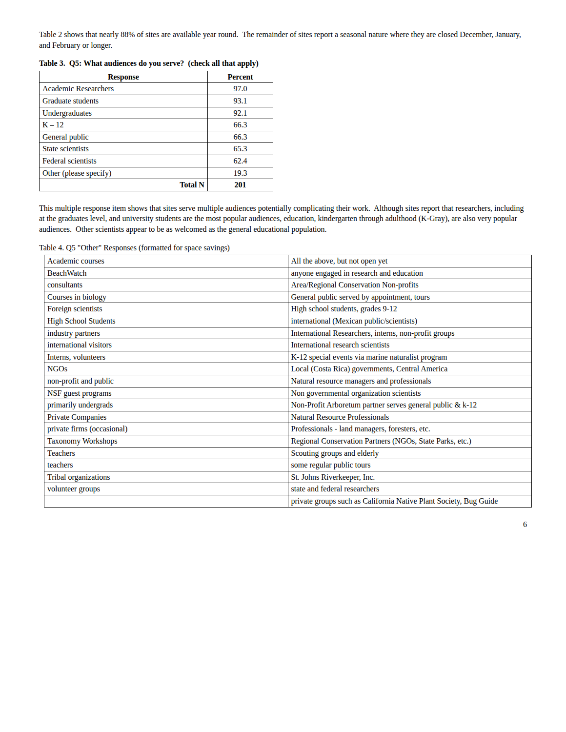Table 2 shows that nearly 88% of sites are available year round. The remainder of sites report a seasonal nature where they are closed December, January, and February or longer.
Table 3. Q5: What audiences do you serve? (check all that apply)
| Response | Percent |
| --- | --- |
| Academic Researchers | 97.0 |
| Graduate students | 93.1 |
| Undergraduates | 92.1 |
| K – 12 | 66.3 |
| General public | 66.3 |
| State scientists | 65.3 |
| Federal scientists | 62.4 |
| Other (please specify) | 19.3 |
| Total N | 201 |
This multiple response item shows that sites serve multiple audiences potentially complicating their work. Although sites report that researchers, including at the graduates level, and university students are the most popular audiences, education, kindergarten through adulthood (K-Gray), are also very popular audiences. Other scientists appear to be as welcomed as the general educational population.
Table 4. Q5 "Other" Responses (formatted for space savings)
| Academic courses | All the above, but not open yet |
| BeachWatch | anyone engaged in research and education |
| consultants | Area/Regional Conservation Non-profits |
| Courses in biology | General public served by appointment, tours |
| Foreign scientists | High school students, grades 9-12 |
| High School Students | international (Mexican public/scientists) |
| industry partners | International Researchers, interns, non-profit groups |
| international visitors | International research scientists |
| Interns, volunteers | K-12 special events via marine naturalist program |
| NGOs | Local (Costa Rica) governments, Central America |
| non-profit and public | Natural resource managers and professionals |
| NSF guest programs | Non governmental organization scientists |
| primarily undergrads | Non-Profit Arboretum partner serves general public & k-12 |
| Private Companies | Natural Resource Professionals |
| private firms (occasional) | Professionals - land managers, foresters, etc. |
| Taxonomy Workshops | Regional Conservation Partners (NGOs, State Parks, etc.) |
| Teachers | Scouting groups and elderly |
| teachers | some regular public tours |
| Tribal organizations | St. Johns Riverkeeper, Inc. |
| volunteer groups | state and federal researchers |
| | private groups such as California Native Plant Society, Bug Guide |
6